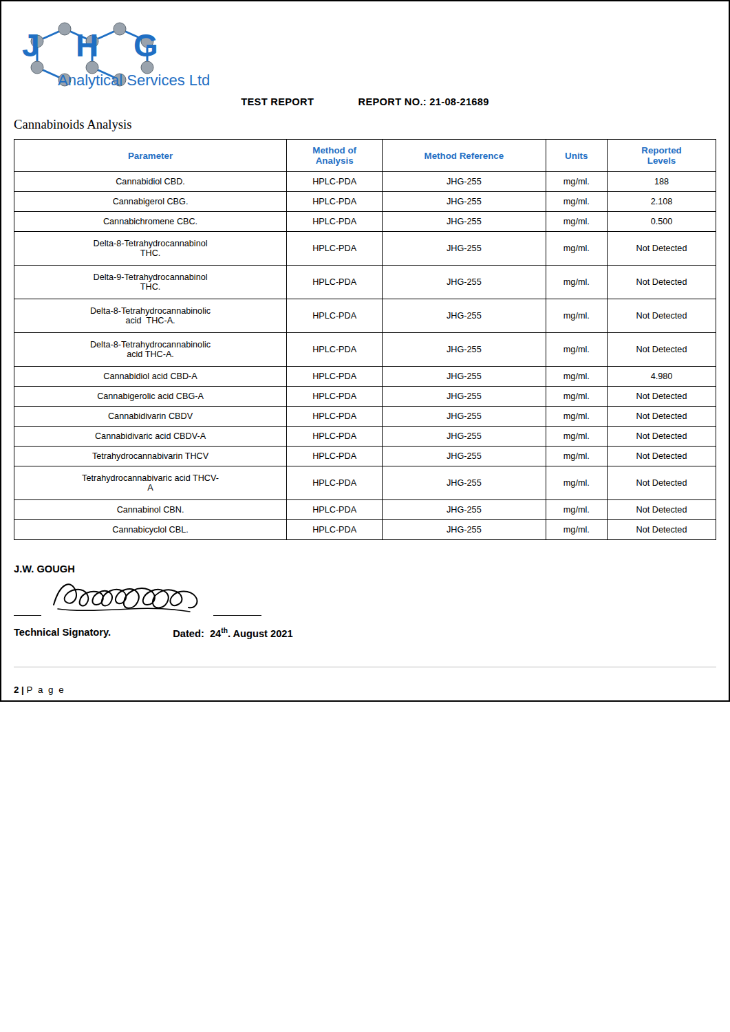J H G Analytical Services Ltd
TEST REPORT REPORT NO.: 21-08-21689
Cannabinoids Analysis
| Parameter | Method of Analysis | Method Reference | Units | Reported Levels |
| --- | --- | --- | --- | --- |
| Cannabidiol CBD. | HPLC-PDA | JHG-255 | mg/ml. | 188 |
| Cannabigerol CBG. | HPLC-PDA | JHG-255 | mg/ml. | 2.108 |
| Cannabichromene CBC. | HPLC-PDA | JHG-255 | mg/ml. | 0.500 |
| Delta-8-Tetrahydrocannabinol THC. | HPLC-PDA | JHG-255 | mg/ml. | Not Detected |
| Delta-9-Tetrahydrocannabinol THC. | HPLC-PDA | JHG-255 | mg/ml. | Not Detected |
| Delta-8-Tetrahydrocannabinolic acid THC-A. | HPLC-PDA | JHG-255 | mg/ml. | Not Detected |
| Delta-8-Tetrahydrocannabinolic acid THC-A. | HPLC-PDA | JHG-255 | mg/ml. | Not Detected |
| Cannabidiol acid CBD-A | HPLC-PDA | JHG-255 | mg/ml. | 4.980 |
| Cannabigerolic acid CBG-A | HPLC-PDA | JHG-255 | mg/ml. | Not Detected |
| Cannabidivarin CBDV | HPLC-PDA | JHG-255 | mg/ml. | Not Detected |
| Cannabidivaric acid CBDV-A | HPLC-PDA | JHG-255 | mg/ml. | Not Detected |
| Tetrahydrocannabivarin THCV | HPLC-PDA | JHG-255 | mg/ml. | Not Detected |
| Tetrahydrocannabivaric acid THCV- A | HPLC-PDA | JHG-255 | mg/ml. | Not Detected |
| Cannabinol CBN. | HPLC-PDA | JHG-255 | mg/ml. | Not Detected |
| Cannabicyclol CBL. | HPLC-PDA | JHG-255 | mg/ml. | Not Detected |
J.W. GOUGH
Technical Signatory. Dated: 24th. August 2021
2 | P a g e